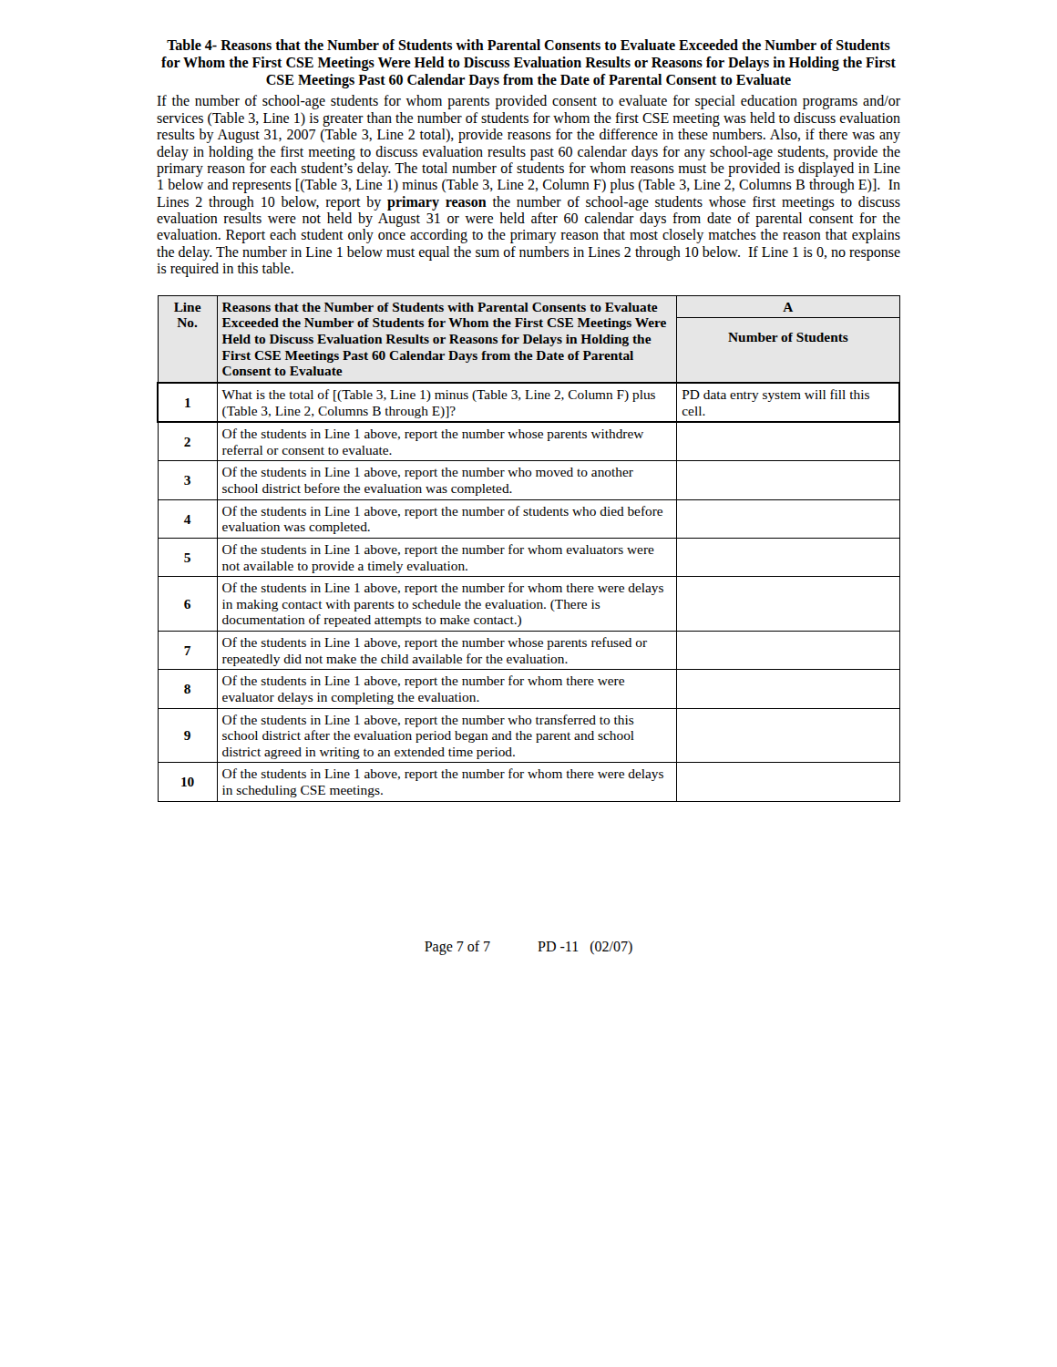Table 4- Reasons that the Number of Students with Parental Consents to Evaluate Exceeded the Number of Students for Whom the First CSE Meetings Were Held to Discuss Evaluation Results or Reasons for Delays in Holding the First CSE Meetings Past 60 Calendar Days from the Date of Parental Consent to Evaluate
If the number of school-age students for whom parents provided consent to evaluate for special education programs and/or services (Table 3, Line 1) is greater than the number of students for whom the first CSE meeting was held to discuss evaluation results by August 31, 2007 (Table 3, Line 2 total), provide reasons for the difference in these numbers. Also, if there was any delay in holding the first meeting to discuss evaluation results past 60 calendar days for any school-age students, provide the primary reason for each student’s delay. The total number of students for whom reasons must be provided is displayed in Line 1 below and represents [(Table 3, Line 1) minus (Table 3, Line 2, Column F) plus (Table 3, Line 2, Columns B through E)]. In Lines 2 through 10 below, report by primary reason the number of school-age students whose first meetings to discuss evaluation results were not held by August 31 or were held after 60 calendar days from date of parental consent for the evaluation. Report each student only once according to the primary reason that most closely matches the reason that explains the delay. The number in Line 1 below must equal the sum of numbers in Lines 2 through 10 below. If Line 1 is 0, no response is required in this table.
| Line No. | Reasons that the Number of Students with Parental Consents to Evaluate Exceeded the Number of Students for Whom the First CSE Meetings Were Held to Discuss Evaluation Results or Reasons for Delays in Holding the First CSE Meetings Past 60 Calendar Days from the Date of Parental Consent to Evaluate | A Number of Students |
| --- | --- | --- |
| 1 | What is the total of [(Table 3, Line 1) minus (Table 3, Line 2, Column F) plus (Table 3, Line 2, Columns B through E)]? | PD data entry system will fill this cell. |
| 2 | Of the students in Line 1 above, report the number whose parents withdrew referral or consent to evaluate. | |
| 3 | Of the students in Line 1 above, report the number who moved to another school district before the evaluation was completed. | |
| 4 | Of the students in Line 1 above, report the number of students who died before evaluation was completed. | |
| 5 | Of the students in Line 1 above, report the number for whom evaluators were not available to provide a timely evaluation. | |
| 6 | Of the students in Line 1 above, report the number for whom there were delays in making contact with parents to schedule the evaluation. (There is documentation of repeated attempts to make contact.) | |
| 7 | Of the students in Line 1 above, report the number whose parents refused or repeatedly did not make the child available for the evaluation. | |
| 8 | Of the students in Line 1 above, report the number for whom there were evaluator delays in completing the evaluation. | |
| 9 | Of the students in Line 1 above, report the number who transferred to this school district after the evaluation period began and the parent and school district agreed in writing to an extended time period. | |
| 10 | Of the students in Line 1 above, report the number for whom there were delays in scheduling CSE meetings. | |
Page 7 of 7 PD -11 (02/07)